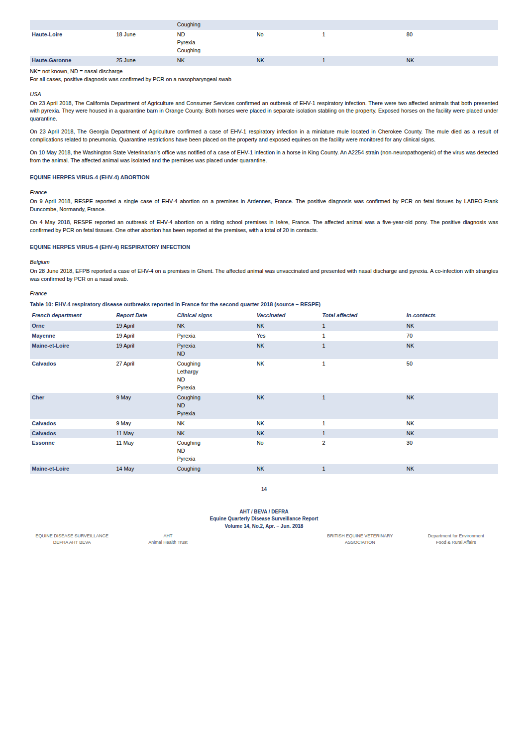| | | Coughing | | | |
| Haute-Loire | 18 June | ND Pyrexia Coughing | No | 1 | 80 |
| Haute-Garonne | 25 June | NK | NK | 1 | NK |
NK= not known, ND = nasal discharge
For all cases, positive diagnosis was confirmed by PCR on a nasopharyngeal swab
USA
On 23 April 2018, The California Department of Agriculture and Consumer Services confirmed an outbreak of EHV-1 respiratory infection. There were two affected animals that both presented with pyrexia. They were housed in a quarantine barn in Orange County. Both horses were placed in separate isolation stabling on the property. Exposed horses on the facility were placed under quarantine.
On 23 April 2018, The Georgia Department of Agriculture confirmed a case of EHV-1 respiratory infection in a miniature mule located in Cherokee County. The mule died as a result of complications related to pneumonia. Quarantine restrictions have been placed on the property and exposed equines on the facility were monitored for any clinical signs.
On 10 May 2018, the Washington State Veterinarian’s office was notified of a case of EHV-1 infection in a horse in King County. An A2254 strain (non-neuropathogenic) of the virus was detected from the animal. The affected animal was isolated and the premises was placed under quarantine.
EQUINE HERPES VIRUS-4 (EHV-4) ABORTION
France
On 9 April 2018, RESPE reported a single case of EHV-4 abortion on a premises in Ardennes, France. The positive diagnosis was confirmed by PCR on fetal tissues by LABEO-Frank Duncombe, Normandy, France.
On 4 May 2018, RESPE reported an outbreak of EHV-4 abortion on a riding school premises in Isère, France. The affected animal was a five-year-old pony. The positive diagnosis was confirmed by PCR on fetal tissues. One other abortion has been reported at the premises, with a total of 20 in contacts.
EQUINE HERPES VIRUS-4 (EHV-4) RESPIRATORY INFECTION
Belgium
On 28 June 2018, EFPB reported a case of EHV-4 on a premises in Ghent. The affected animal was unvaccinated and presented with nasal discharge and pyrexia. A co-infection with strangles was confirmed by PCR on a nasal swab.
France
Table 10: EHV-4 respiratory disease outbreaks reported in France for the second quarter 2018 (source – RESPE)
| French department | Report Date | Clinical signs | Vaccinated | Total affected | In-contacts |
| --- | --- | --- | --- | --- | --- |
| Orne | 19 April | NK | NK | 1 | NK |
| Mayenne | 19 April | Pyrexia | Yes | 1 | 70 |
| Maine-et-Loire | 19 April | Pyrexia ND | NK | 1 | NK |
| Calvados | 27 April | Coughing Lethargy ND Pyrexia | NK | 1 | 50 |
| Cher | 9 May | Coughing ND Pyrexia | NK | 1 | NK |
| Calvados | 9 May | NK | NK | 1 | NK |
| Calvados | 11 May | NK | NK | 1 | NK |
| Essonne | 11 May | Coughing ND Pyrexia | No | 2 | 30 |
| Maine-et-Loire | 14 May | Coughing | NK | 1 | NK |
14
AHT / BEVA / DEFRA
Equine Quarterly Disease Surveillance Report
Volume 14, No.2, Apr. – Jun. 2018
EQUINE DISEASE SURVEILLANCE
DEFRA AHT BEVA
AHT
Animal Health Trust
BRITISH EQUINE VETERINARY ASSOCIATION
Department for Environment
Food & Rural Affairs